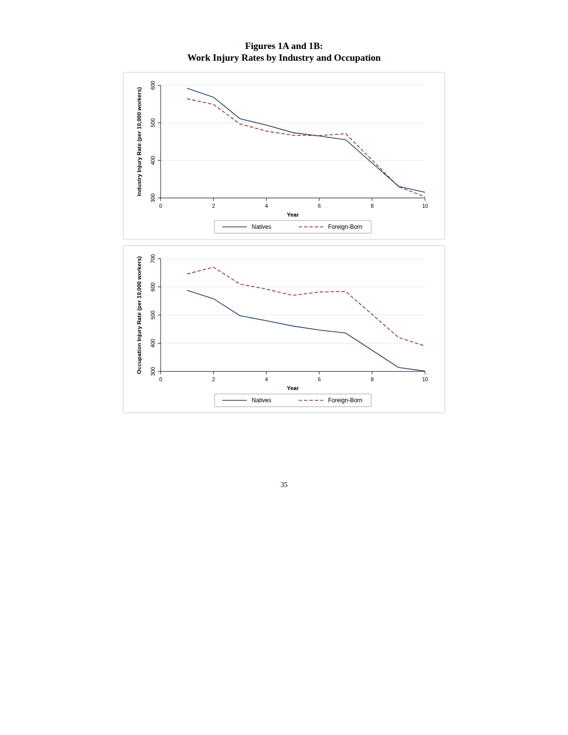Figures 1A and 1B:
Work Injury Rates by Industry and Occupation
Industry Injury Rate (per 10,000 workers) by Year 300 400 500 600 Industry Injury Rate (per 10,000 workers) 0 2 4 6 8 10 Year Natives Foreign-Born
Occupation Injury Rate (per 10,000 workers) by Year 300 400 500 600 700 Occupation Injury Rate (per 10,000 workers) 0 2 4 6 8 10 Year Natives Foreign-Born
35